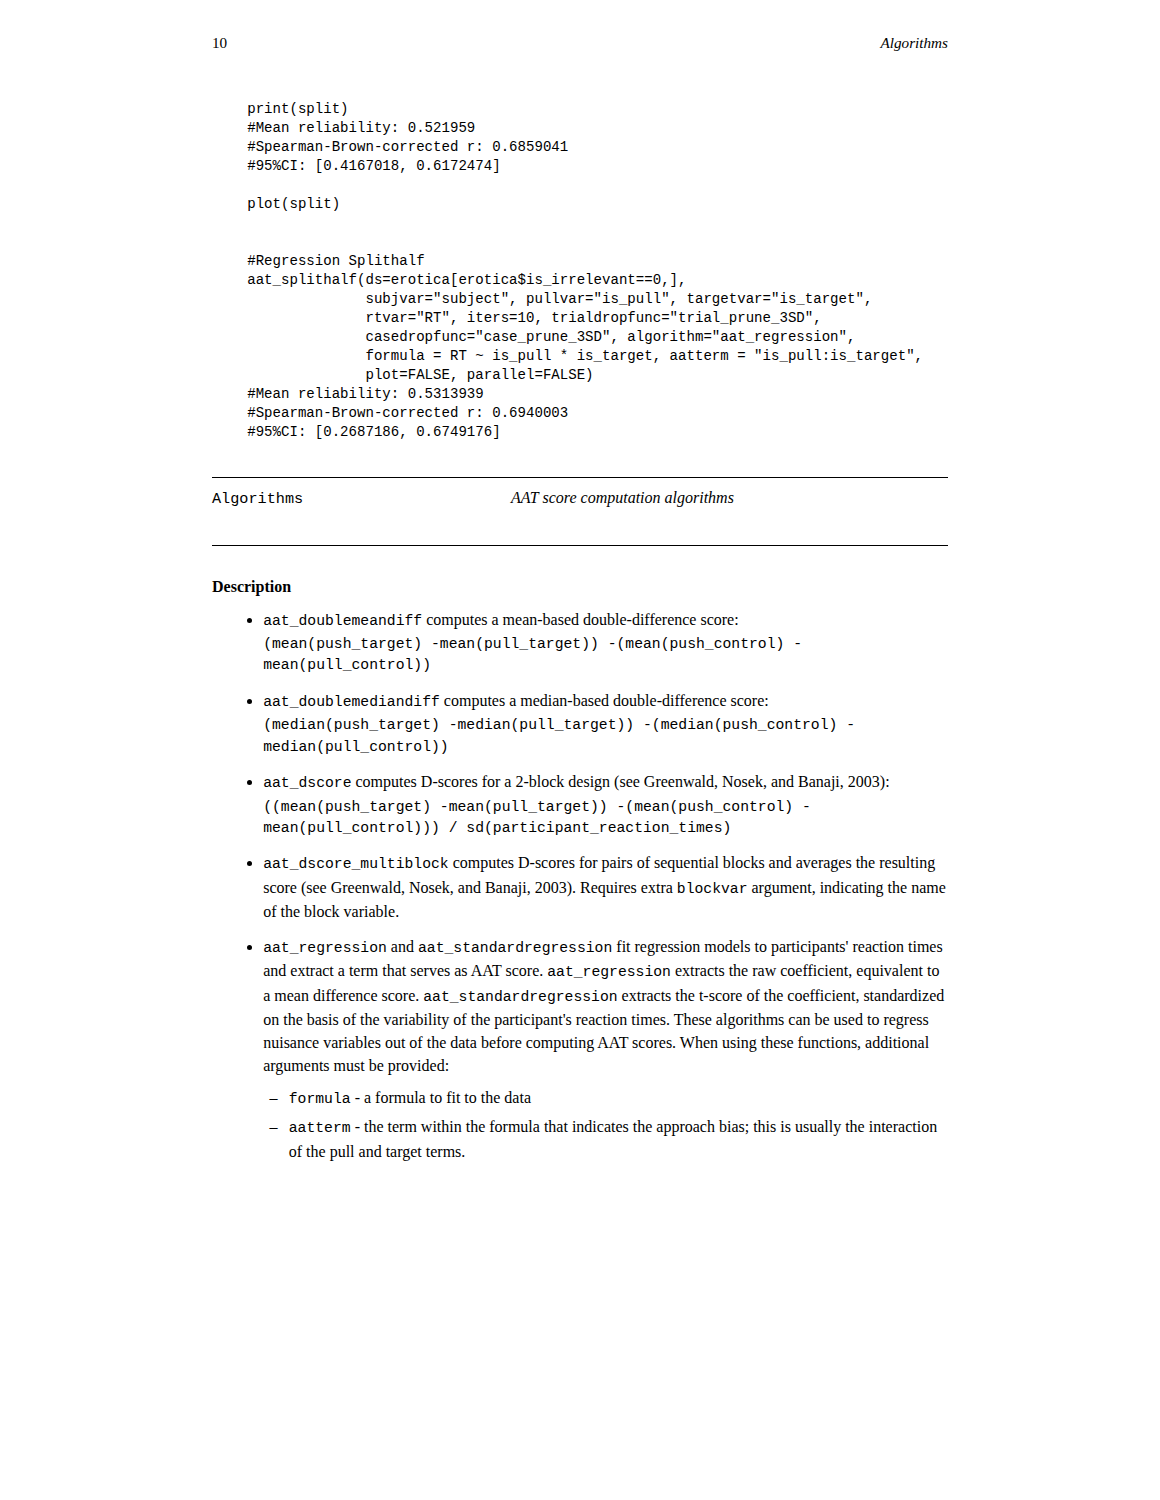10 Algorithms
print(split)
#Mean reliability: 0.521959
#Spearman-Brown-corrected r: 0.6859041
#95%CI: [0.4167018, 0.6172474]

plot(split)


#Regression Splithalf
aat_splithalf(ds=erotica[erotica$is_irrelevant==0,],
              subjvar="subject", pullvar="is_pull", targetvar="is_target",
              rtvar="RT", iters=10, trialdropfunc="trial_prune_3SD",
              casedropfunc="case_prune_3SD", algorithm="aat_regression",
              formula = RT ~ is_pull * is_target, aatterm = "is_pull:is_target",
              plot=FALSE, parallel=FALSE)
#Mean reliability: 0.5313939
#Spearman-Brown-corrected r: 0.6940003
#95%CI: [0.2687186, 0.6749176]
Algorithms AAT score computation algorithms
Description
aat_doublemeandiff computes a mean-based double-difference score: (mean(push_target) -mean(pull_target)) -(mean(push_control) -mean(pull_control))
aat_doublemediandiff computes a median-based double-difference score: (median(push_target) -median(pull_target)) -(median(push_control) -median(pull_control))
aat_dscore computes D-scores for a 2-block design (see Greenwald, Nosek, and Banaji, 2003): ((mean(push_target) -mean(pull_target)) -(mean(push_control) -mean(pull_control))) / sd(participant_reaction_times)
aat_dscore_multiblock computes D-scores for pairs of sequential blocks and averages the resulting score (see Greenwald, Nosek, and Banaji, 2003). Requires extra blockvar argument, indicating the name of the block variable.
aat_regression and aat_standardregression fit regression models to participants' reaction times and extract a term that serves as AAT score. aat_regression extracts the raw coefficient, equivalent to a mean difference score. aat_standardregression extracts the t-score of the coefficient, standardized on the basis of the variability of the participant's reaction times. These algorithms can be used to regress nuisance variables out of the data before computing AAT scores. When using these functions, additional arguments must be provided:
formula - a formula to fit to the data
aatterm - the term within the formula that indicates the approach bias; this is usually the interaction of the pull and target terms.